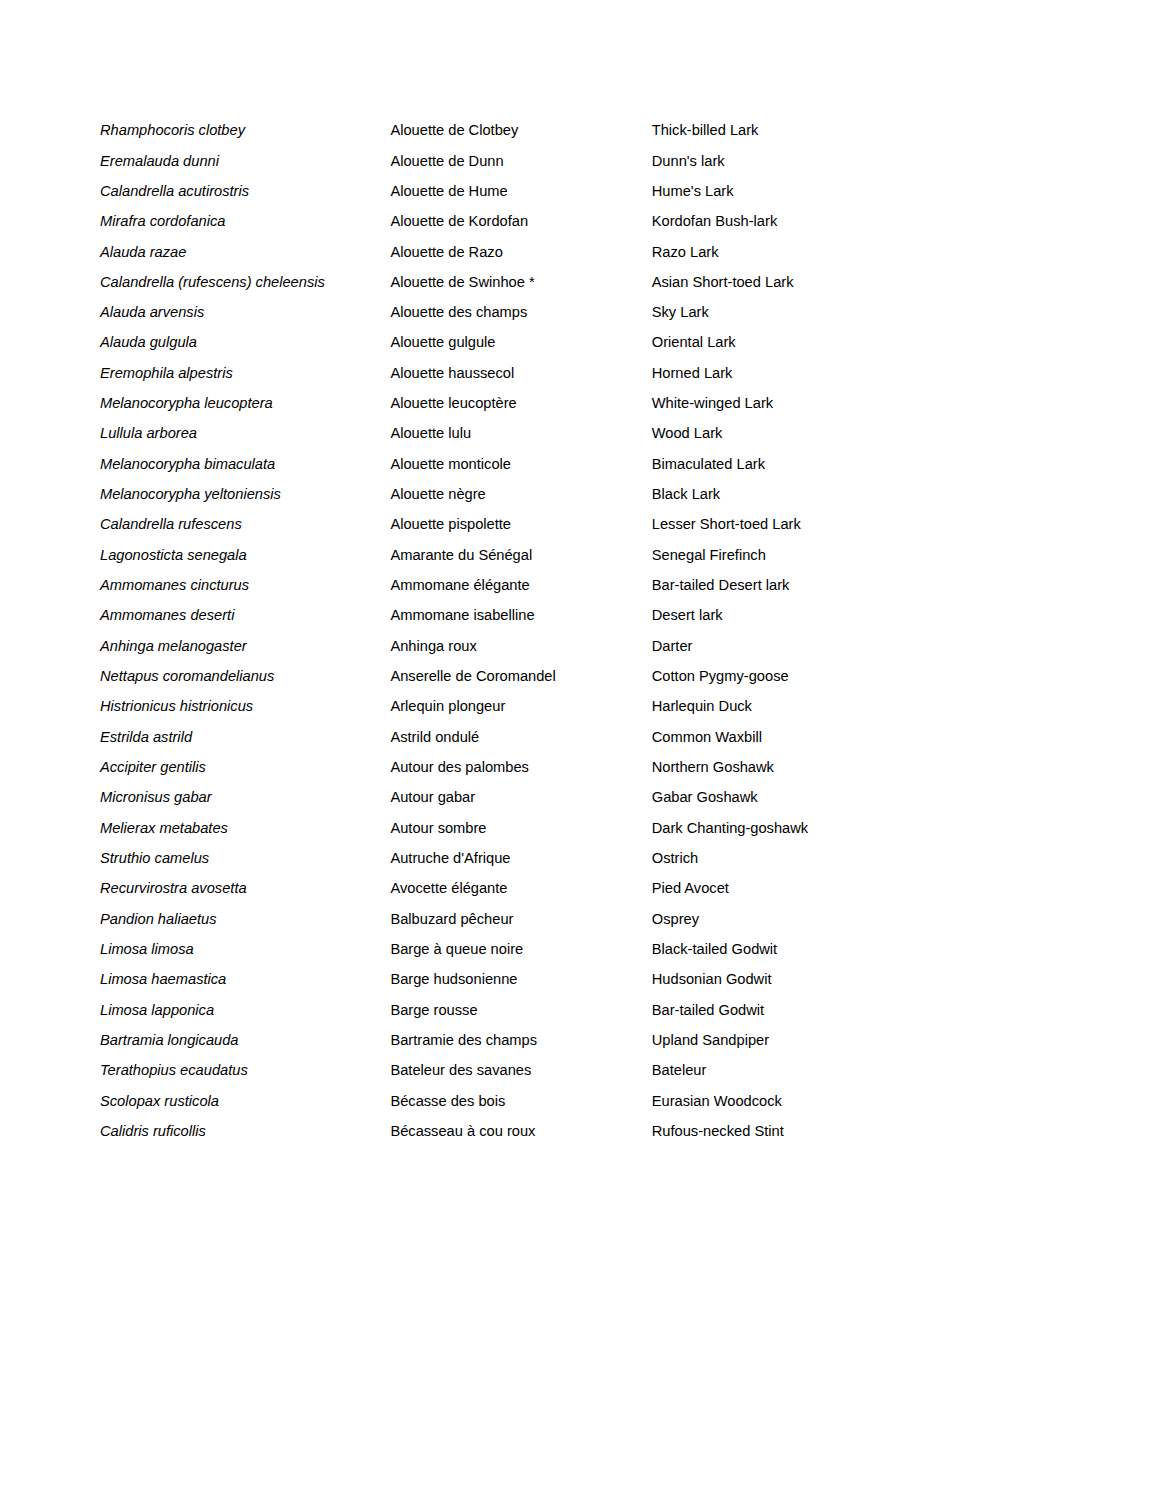| Rhamphocoris clotbey | Alouette de Clotbey | Thick-billed Lark |
| Eremalauda dunni | Alouette de Dunn | Dunn's lark |
| Calandrella acutirostris | Alouette de Hume | Hume's Lark |
| Mirafra cordofanica | Alouette de Kordofan | Kordofan Bush-lark |
| Alauda razae | Alouette de Razo | Razo Lark |
| Calandrella (rufescens) cheleensis | Alouette de Swinhoe * | Asian Short-toed Lark |
| Alauda arvensis | Alouette des champs | Sky Lark |
| Alauda gulgula | Alouette gulgule | Oriental Lark |
| Eremophila alpestris | Alouette haussecol | Horned Lark |
| Melanocorypha leucoptera | Alouette leucoptère | White-winged Lark |
| Lullula arborea | Alouette lulu | Wood Lark |
| Melanocorypha bimaculata | Alouette monticole | Bimaculated Lark |
| Melanocorypha yeltoniensis | Alouette nègre | Black Lark |
| Calandrella rufescens | Alouette pispolette | Lesser Short-toed Lark |
| Lagonosticta senegala | Amarante du Sénégal | Senegal Firefinch |
| Ammomanes cincturus | Ammomane élégante | Bar-tailed Desert lark |
| Ammomanes deserti | Ammomane isabelline | Desert lark |
| Anhinga melanogaster | Anhinga roux | Darter |
| Nettapus coromandelianus | Anserelle de Coromandel | Cotton Pygmy-goose |
| Histrionicus histrionicus | Arlequin plongeur | Harlequin Duck |
| Estrilda astrild | Astrild ondulé | Common Waxbill |
| Accipiter gentilis | Autour des palombes | Northern Goshawk |
| Micronisus gabar | Autour gabar | Gabar Goshawk |
| Melierax metabates | Autour sombre | Dark Chanting-goshawk |
| Struthio camelus | Autruche d'Afrique | Ostrich |
| Recurvirostra avosetta | Avocette élégante | Pied Avocet |
| Pandion haliaetus | Balbuzard pêcheur | Osprey |
| Limosa limosa | Barge à queue noire | Black-tailed Godwit |
| Limosa haemastica | Barge hudsonienne | Hudsonian Godwit |
| Limosa lapponica | Barge rousse | Bar-tailed Godwit |
| Bartramia longicauda | Bartramie des champs | Upland Sandpiper |
| Terathopius ecaudatus | Bateleur des savanes | Bateleur |
| Scolopax rusticola | Bécasse des bois | Eurasian Woodcock |
| Calidris ruficollis | Bécasseau à cou roux | Rufous-necked Stint |